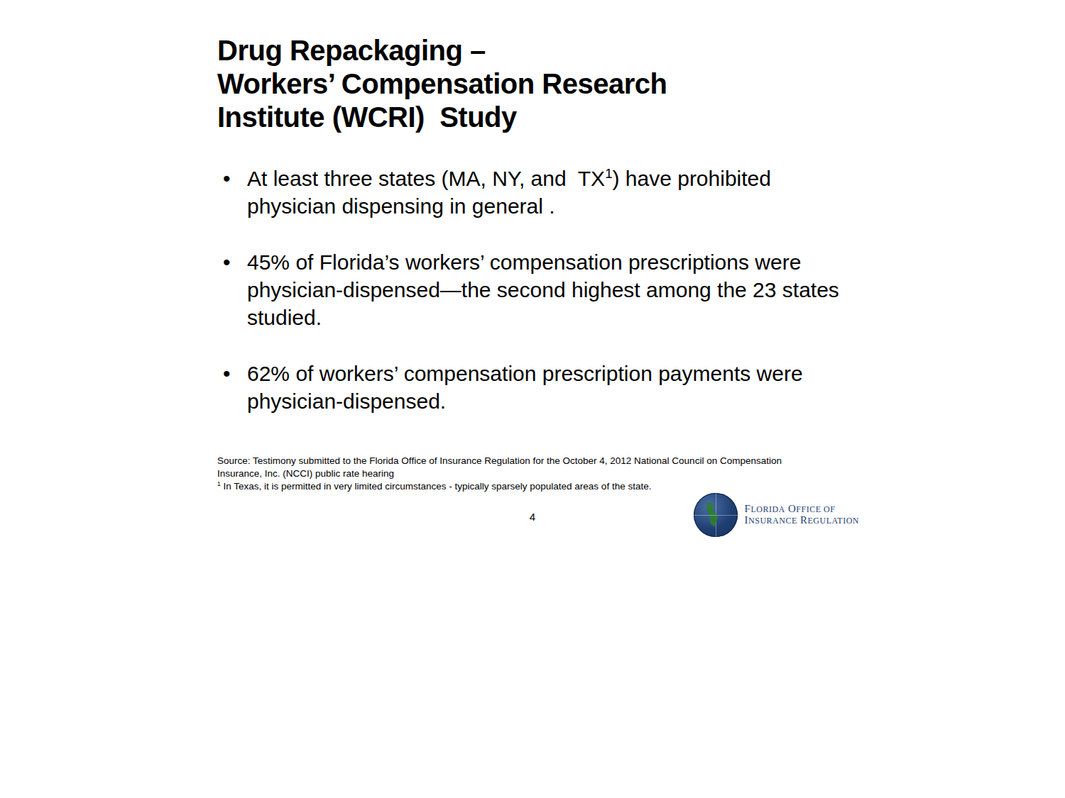Drug Repackaging –
Workers’ Compensation Research
Institute (WCRI) Study
At least three states (MA, NY, and TX1) have prohibited physician dispensing in general .
45% of Florida’s workers’ compensation prescriptions were physician-dispensed—the second highest among the 23 states studied.
62% of workers’ compensation prescription payments were physician-dispensed.
Source: Testimony submitted to the Florida Office of Insurance Regulation for the October 4, 2012 National Council on Compensation Insurance, Inc. (NCCI) public rate hearing
1 In Texas, it is permitted in very limited circumstances - typically sparsely populated areas of the state.
4
FLORIDA OFFICE OF
INSURANCE REGULATION